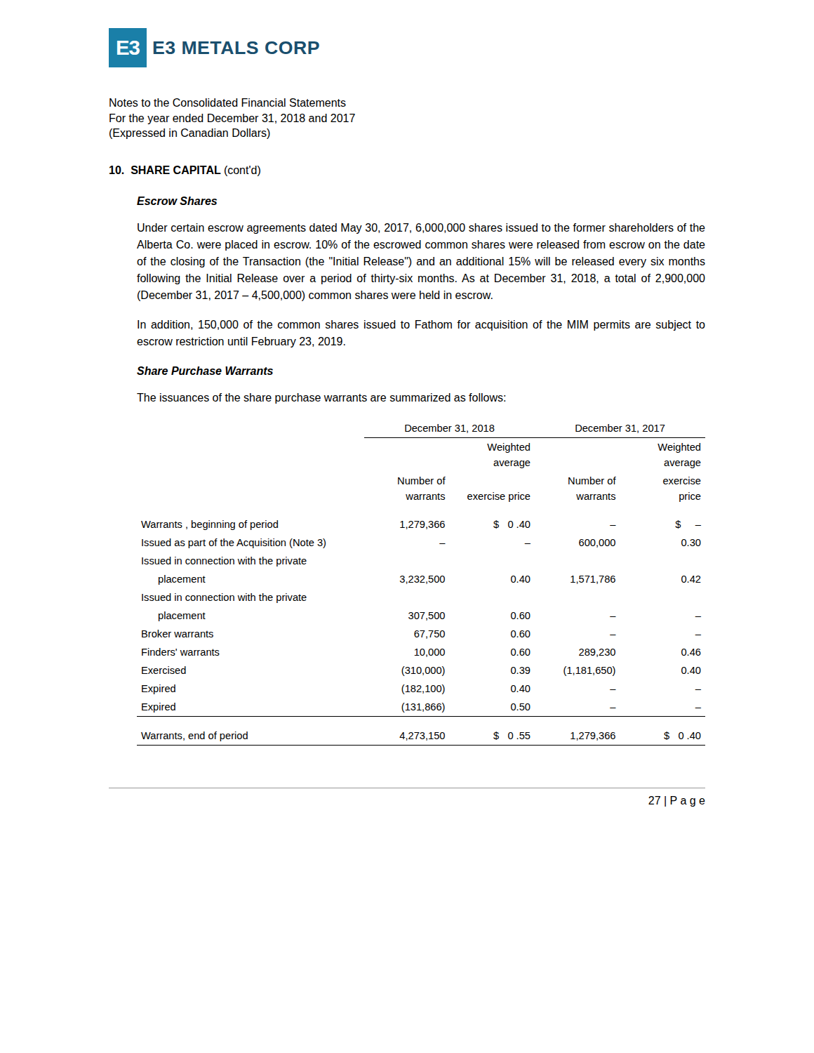E3 E3 METALS CORP
Notes to the Consolidated Financial Statements
For the year ended December 31, 2018 and 2017
(Expressed in Canadian Dollars)
10. SHARE CAPITAL (cont'd)
Escrow Shares
Under certain escrow agreements dated May 30, 2017, 6,000,000 shares issued to the former shareholders of the Alberta Co. were placed in escrow. 10% of the escrowed common shares were released from escrow on the date of the closing of the Transaction (the "Initial Release") and an additional 15% will be released every six months following the Initial Release over a period of thirty-six months. As at December 31, 2018, a total of 2,900,000 (December 31, 2017 – 4,500,000) common shares were held in escrow.
In addition, 150,000 of the common shares issued to Fathom for acquisition of the MIM permits are subject to escrow restriction until February 23, 2019.
Share Purchase Warrants
The issuances of the share purchase warrants are summarized as follows:
| | December 31, 2018 | December 31, 2017 |
| --- | --- | --- |
| | | Weighted average | | Weighted average |
| | Number of warrants | exercise price | Number of warrants | exercise price |
| Warrants , beginning of period | 1,279,366 | $ 0 .40 | – | $ – |
| Issued as part of the Acquisition (Note 3) | – | – | 600,000 | 0.30 |
| Issued in connection with the private | | | | |
| placement | 3,232,500 | 0.40 | 1,571,786 | 0.42 |
| Issued in connection with the private | | | | |
| placement | 307,500 | 0.60 | – | – |
| Broker warrants | 67,750 | 0.60 | – | – |
| Finders' warrants | 10,000 | 0.60 | 289,230 | 0.46 |
| Exercised | (310,000) | 0.39 | (1,181,650) | 0.40 |
| Expired | (182,100) | 0.40 | – | – |
| Expired | (131,866) | 0.50 | – | – |
| Warrants, end of period | 4,273,150 | $ 0 .55 | 1,279,366 | $ 0 .40 |
27 | P a g e